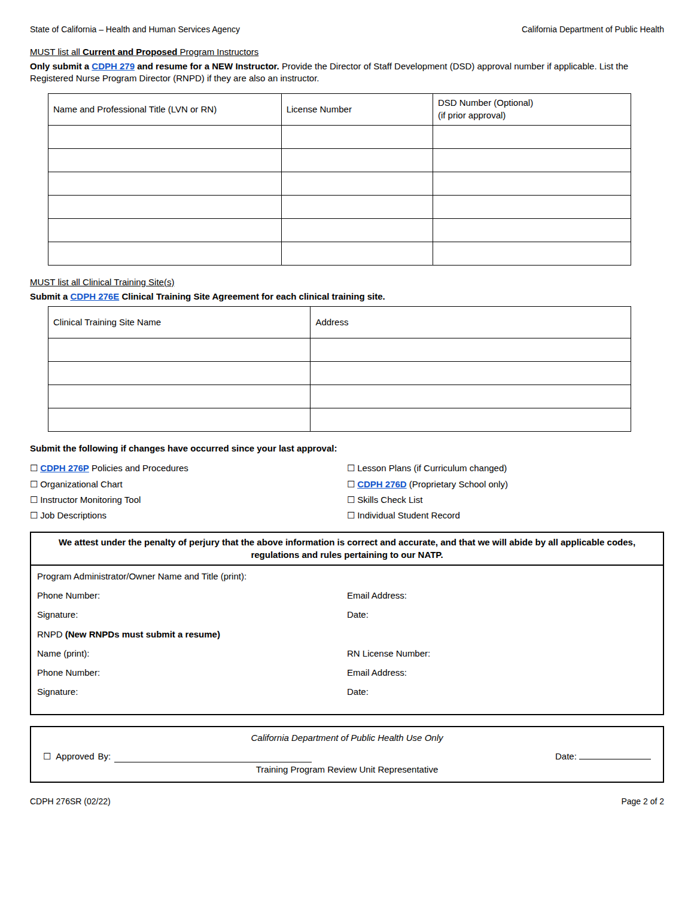State of California – Health and Human Services Agency California Department of Public Health
MUST list all Current and Proposed Program Instructors
Only submit a CDPH 279 and resume for a NEW Instructor. Provide the Director of Staff Development (DSD) approval number if applicable. List the Registered Nurse Program Director (RNPD) if they are also an instructor.
| Name and Professional Title (LVN or RN) | License Number | DSD Number (Optional) (if prior approval) |
| --- | --- | --- |
MUST list all Clinical Training Site(s)
Submit a CDPH 276E Clinical Training Site Agreement for each clinical training site.
| Clinical Training Site Name | Address |
| --- | --- |
Submit the following if changes have occurred since your last approval:
| ☐ CDPH 276P Policies and Procedures | ☐ Lesson Plans (if Curriculum changed) |
| ☐ Organizational Chart | ☐ CDPH 276D (Proprietary School only) |
| ☐ Instructor Monitoring Tool | ☐ Skills Check List |
| ☐ Job Descriptions | ☐ Individual Student Record |
We attest under the penalty of perjury that the above information is correct and accurate, and that we will abide by all applicable codes, regulations and rules pertaining to our NATP.
Program Administrator/Owner Name and Title (print):
Phone Number:
Email Address:
Signature:
Date:
RNPD (New RNPDs must submit a resume)
Name (print):
RN License Number:
Phone Number:
Email Address:
Signature:
Date:
California Department of Public Health Use Only
☐ Approved By:
Date:
Training Program Review Unit Representative
CDPH 276SR (02/22) Page 2 of 2